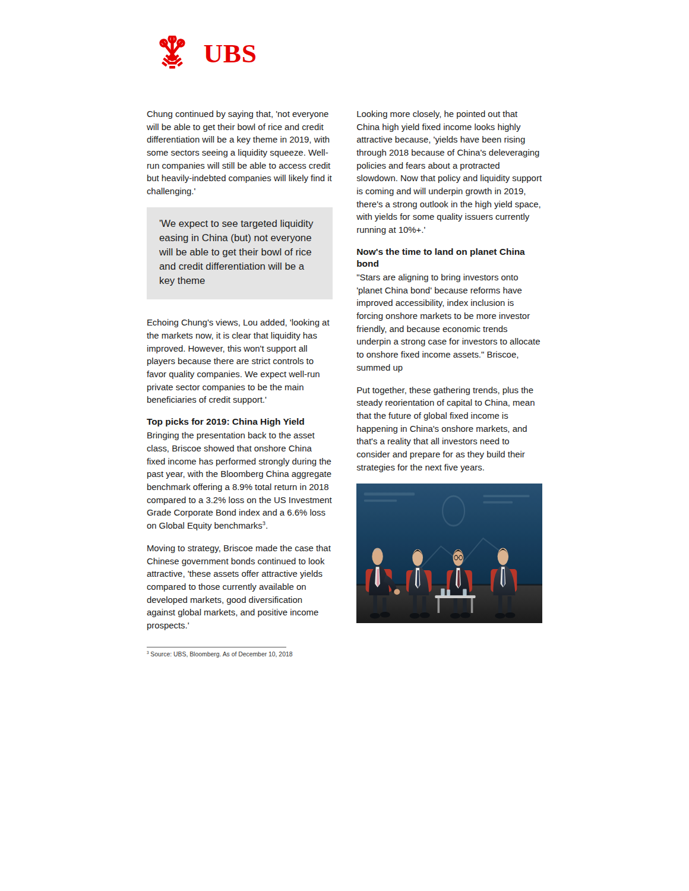UBS
Chung continued by saying that, 'not everyone will be able to get their bowl of rice and credit differentiation will be a key theme in 2019, with some sectors seeing a liquidity squeeze. Well-run companies will still be able to access credit but heavily-indebted companies will likely find it challenging.'
'We expect to see targeted liquidity easing in China (but) not everyone will be able to get their bowl of rice and credit differentiation will be a key theme
Echoing Chung's views, Lou added, 'looking at the markets now, it is clear that liquidity has improved. However, this won't support all players because there are strict controls to favor quality companies. We expect well-run private sector companies to be the main beneficiaries of credit support.'
Top picks for 2019: China High Yield
Bringing the presentation back to the asset class, Briscoe showed that onshore China fixed income has performed strongly during the past year, with the Bloomberg China aggregate benchmark offering a 8.9% total return in 2018 compared to a 3.2% loss on the US Investment Grade Corporate Bond index and a 6.6% loss on Global Equity benchmarks3.
Moving to strategy, Briscoe made the case that Chinese government bonds continued to look attractive, 'these assets offer attractive yields compared to those currently available on developed markets, good diversification against global markets, and positive income prospects.'
Looking more closely, he pointed out that China high yield fixed income looks highly attractive because, 'yields have been rising through 2018 because of China's deleveraging policies and fears about a protracted slowdown. Now that policy and liquidity support is coming and will underpin growth in 2019, there's a strong outlook in the high yield space, with yields for some quality issuers currently running at 10%+.'
Now's the time to land on planet China bond
"Stars are aligning to bring investors onto 'planet China bond' because reforms have improved accessibility, index inclusion is forcing onshore markets to be more investor friendly, and because economic trends underpin a strong case for investors to allocate to onshore fixed income assets." Briscoe, summed up
Put together, these gathering trends, plus the steady reorientation of capital to China, mean that the future of global fixed income is happening in China's onshore markets, and that's a reality that all investors need to consider and prepare for as they build their strategies for the next five years.
3 Source: UBS, Bloomberg. As of December 10, 2018